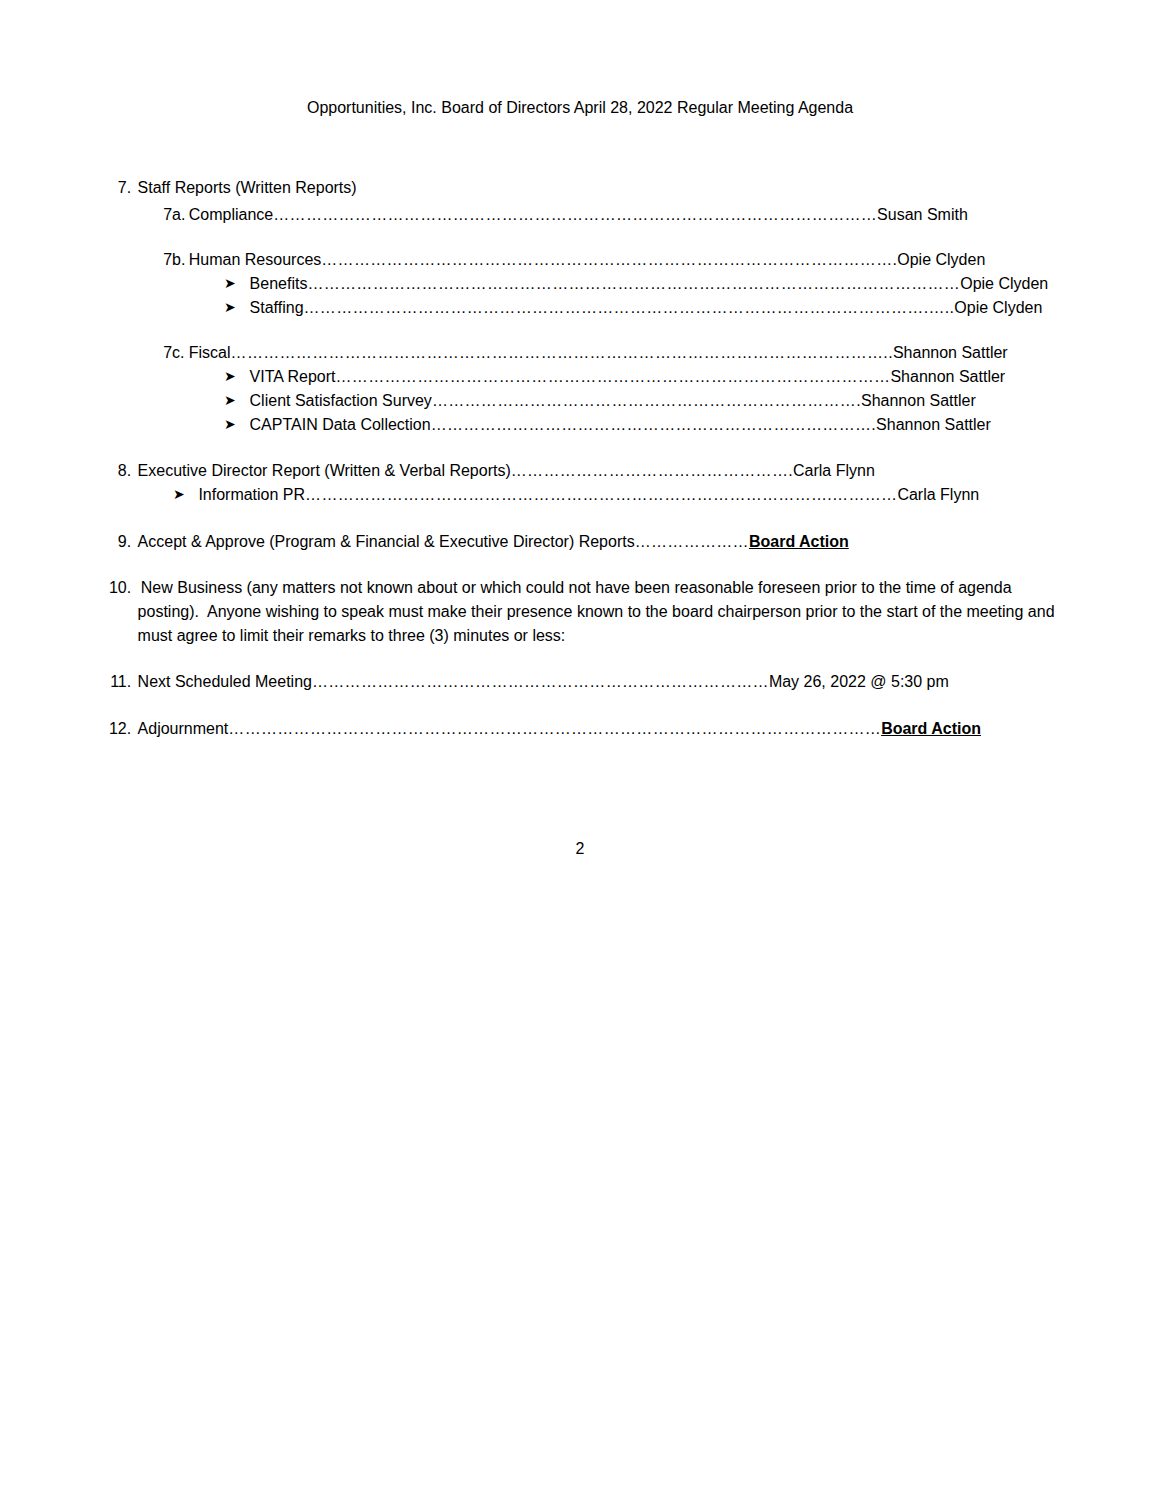Opportunities, Inc. Board of Directors April 28, 2022 Regular Meeting Agenda
7. Staff Reports (Written Reports)
7a. Compliance…………………………………………………………………………………………………Susan Smith
7b. Human Resources……………………………………………………………………………………………. Opie Clyden
Benefits…………………………………………………………………………………………………………Opie Clyden
Staffing…………………………………………………………………………………………………….….. Opie Clyden
7c. Fiscal………………………………………………………………………………………………………….. Shannon Sattler
VITA Report…………………………………………………………………………………………Shannon Sattler
Client Satisfaction Survey……………………………………………………………………. Shannon Sattler
CAPTAIN Data Collection………………………………………………………………………. Shannon Sattler
8. Executive Director Report (Written & Verbal Reports)……………………………………………. Carla Flynn
Information PR…………………………………………………………………………………….…………Carla Flynn
9. Accept & Approve (Program & Financial & Executive Director) Reports…………………Board Action
10. New Business (any matters not known about or which could not have been reasonable foreseen prior to the time of agenda posting). Anyone wishing to speak must make their presence known to the board chairperson prior to the start of the meeting and must agree to limit their remarks to three (3) minutes or less:
11. Next Scheduled Meeting…………………………………………………………………………May 26, 2022 @ 5:30 pm
12. Adjournment…………………………………………………………………………………………………………Board Action
2